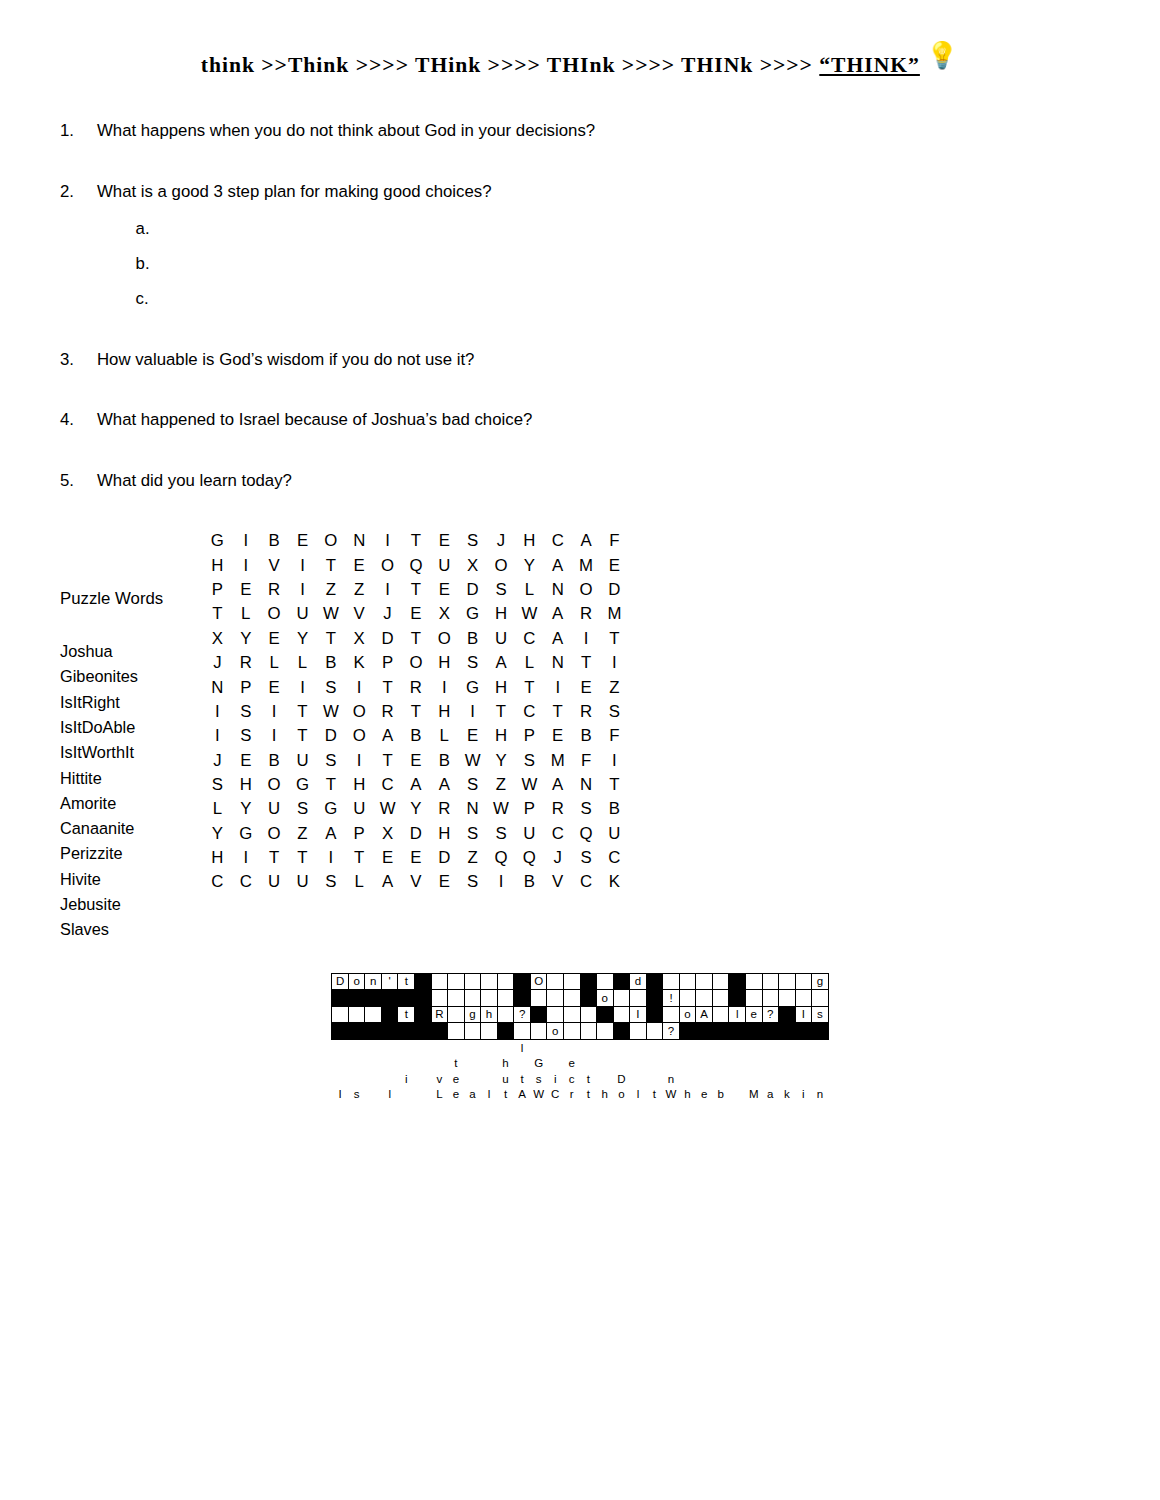think >>Think >>>> THink >>>> THInk >>>> THINk >>>> “THINK” 💡
1. What happens when you do not think about God in your decisions?
2. What is a good 3 step plan for making good choices?
a.
b.
c.
3. How valuable is God’s wisdom if you do not use it?
4. What happened to Israel because of Joshua’s bad choice?
5. What did you learn today?
Puzzle Words
Joshua
Gibeonites
IsItRight
IsItDoAble
IsItWorthIt
Hittite
Amorite
Canaanite
Perizzite
Hivite
Jebusite
Slaves
| G | I | B | E | O | N | I | T | E | S | J | H | C | A | F |
| H | I | V | I | T | E | O | Q | U | X | O | Y | A | M | E |
| P | E | R | I | Z | Z | I | T | E | D | S | L | N | O | D |
| T | L | O | U | W | V | J | E | X | G | H | W | A | R | M |
| X | Y | E | Y | T | X | D | T | O | B | U | C | A | I | T |
| J | R | L | L | B | K | P | O | H | S | A | L | N | T | I |
| N | P | E | I | S | I | T | R | I | G | H | T | I | E | Z |
| I | S | I | T | W | O | R | T | H | I | T | C | T | R | S |
| I | S | I | T | D | O | A | B | L | E | H | P | E | B | F |
| J | E | B | U | S | I | T | E | B | W | Y | S | M | F | I |
| S | H | O | G | T | H | C | A | A | S | Z | W | A | N | T |
| L | Y | U | S | G | U | W | Y | R | N | W | P | R | S | B |
| Y | G | O | Z | A | P | X | D | H | S | S | U | C | Q | U |
| H | I | T | T | I | T | E | E | D | Z | Q | Q | J | S | C |
| C | C | U | U | S | L | A | V | E | S | I | B | V | C | K |
| D | o | n | ' | t | | | | | | | | O | | | | | | d | | | | | | | | | | | g |
| | | | | | | | | | | | | | | | | o | | | | ! | | | | | | | | | |
| | | | | t | | R | | g | h | | ? | | | | | | | I | | | o | A | | l | e | ? | | I | s |
| | | | | | | | | | | | | | o | | | | | | | ? | | | | | | | | | |
| | | | | | | | | | | | l | | | | | | | | | | | | | | | | | | |
| | | | | | | | t | | | h | | G | | e | | | | | | | | | | | | | | | |
| | | | | i | | v | e | | | u | t | s | i | c | t | | D | | | n | | | | | | | | | |
| I | s | | l | | | L | e | a | l | t | A | W | C | r | t | h | o | l | t | W | h | e | b | | M | a | k | i | n |